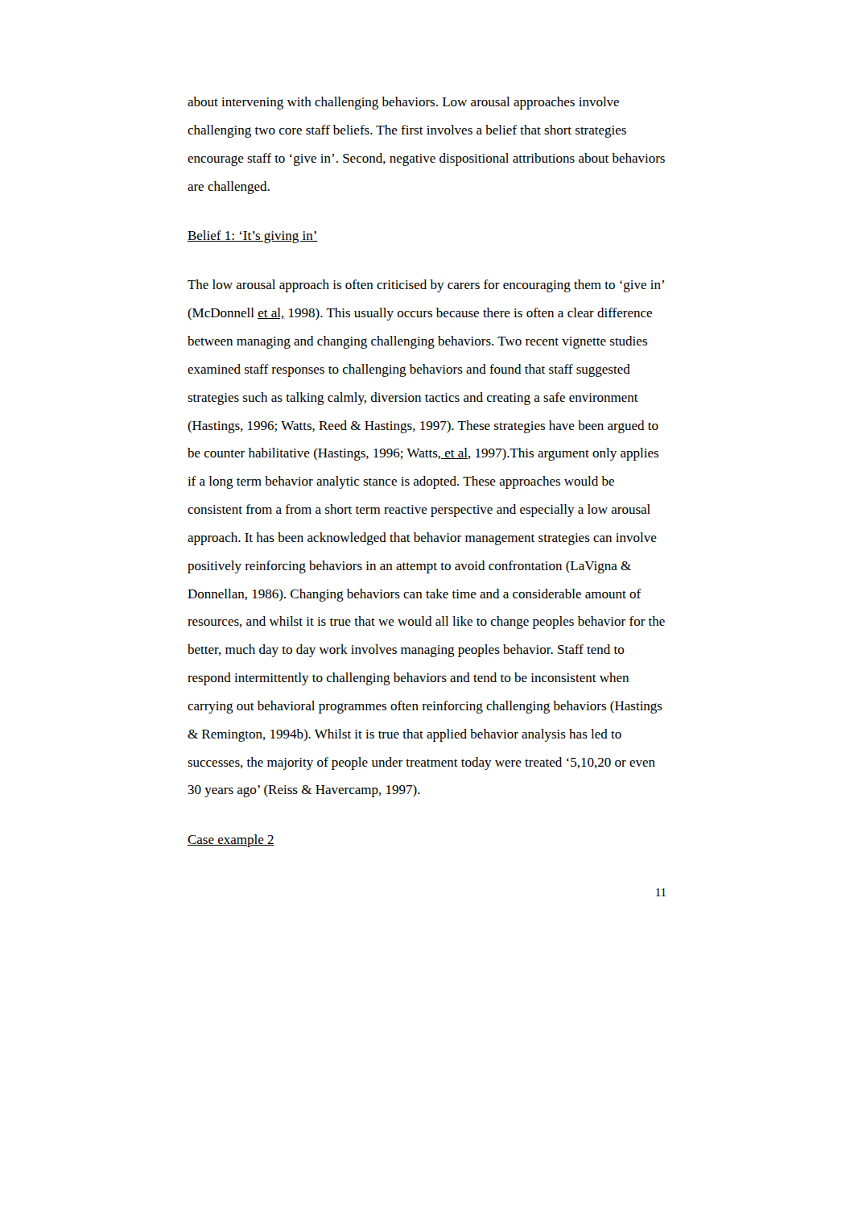about intervening with challenging behaviors. Low arousal approaches involve challenging two core staff beliefs. The first involves a belief that short strategies encourage staff to ‘give in’. Second, negative dispositional attributions about behaviors are challenged.
Belief 1: ‘It’s giving in’
The low arousal approach is often criticised by carers for encouraging them to ‘give in’ (McDonnell et al, 1998). This usually occurs because there is often a clear difference between managing and changing challenging behaviors. Two recent vignette studies examined staff responses to challenging behaviors and found that staff suggested strategies such as talking calmly, diversion tactics and creating a safe environment (Hastings, 1996; Watts, Reed & Hastings, 1997). These strategies have been argued to be counter habilitative (Hastings, 1996; Watts, et al, 1997).This argument only applies if a long term behavior analytic stance is adopted. These approaches would be consistent from a from a short term reactive perspective and especially a low arousal approach. It has been acknowledged that behavior management strategies can involve positively reinforcing behaviors in an attempt to avoid confrontation (LaVigna & Donnellan, 1986). Changing behaviors can take time and a considerable amount of resources, and whilst it is true that we would all like to change peoples behavior for the better, much day to day work involves managing peoples behavior. Staff tend to respond intermittently to challenging behaviors and tend to be inconsistent when carrying out behavioral programmes often reinforcing challenging behaviors (Hastings & Remington, 1994b). Whilst it is true that applied behavior analysis has led to successes, the majority of people under treatment today were treated ‘5,10,20 or even 30 years ago’ (Reiss & Havercamp, 1997).
Case example 2
11